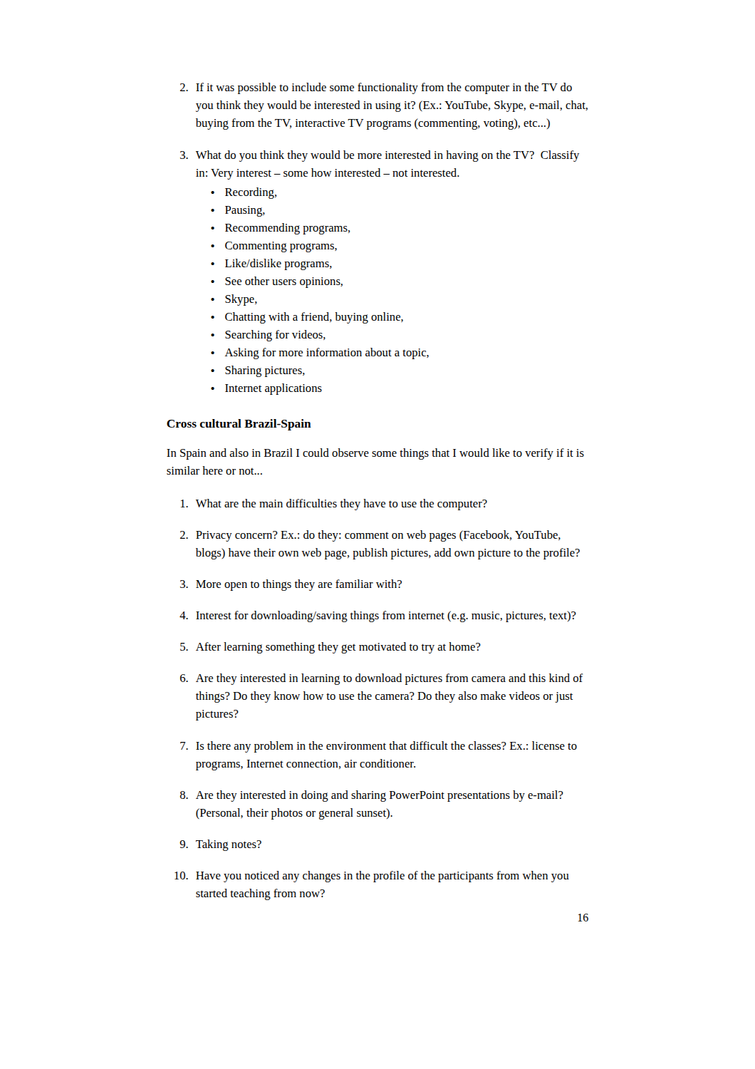If it was possible to include some functionality from the computer in the TV do you think they would be interested in using it? (Ex.: YouTube, Skype, e-mail, chat, buying from the TV, interactive TV programs (commenting, voting), etc...)
What do you think they would be more interested in having on the TV? Classify in: Very interest – some how interested – not interested.
Recording,
Pausing,
Recommending programs,
Commenting programs,
Like/dislike programs,
See other users opinions,
Skype,
Chatting with a friend, buying online,
Searching for videos,
Asking for more information about a topic,
Sharing pictures,
Internet applications
Cross cultural Brazil-Spain
In Spain and also in Brazil I could observe some things that I would like to verify if it is similar here or not...
What are the main difficulties they have to use the computer?
Privacy concern? Ex.: do they: comment on web pages (Facebook, YouTube, blogs) have their own web page, publish pictures, add own picture to the profile?
More open to things they are familiar with?
Interest for downloading/saving things from internet (e.g. music, pictures, text)?
After learning something they get motivated to try at home?
Are they interested in learning to download pictures from camera and this kind of things? Do they know how to use the camera? Do they also make videos or just pictures?
Is there any problem in the environment that difficult the classes? Ex.: license to programs, Internet connection, air conditioner.
Are they interested in doing and sharing PowerPoint presentations by e-mail? (Personal, their photos or general sunset).
Taking notes?
Have you noticed any changes in the profile of the participants from when you started teaching from now?
16